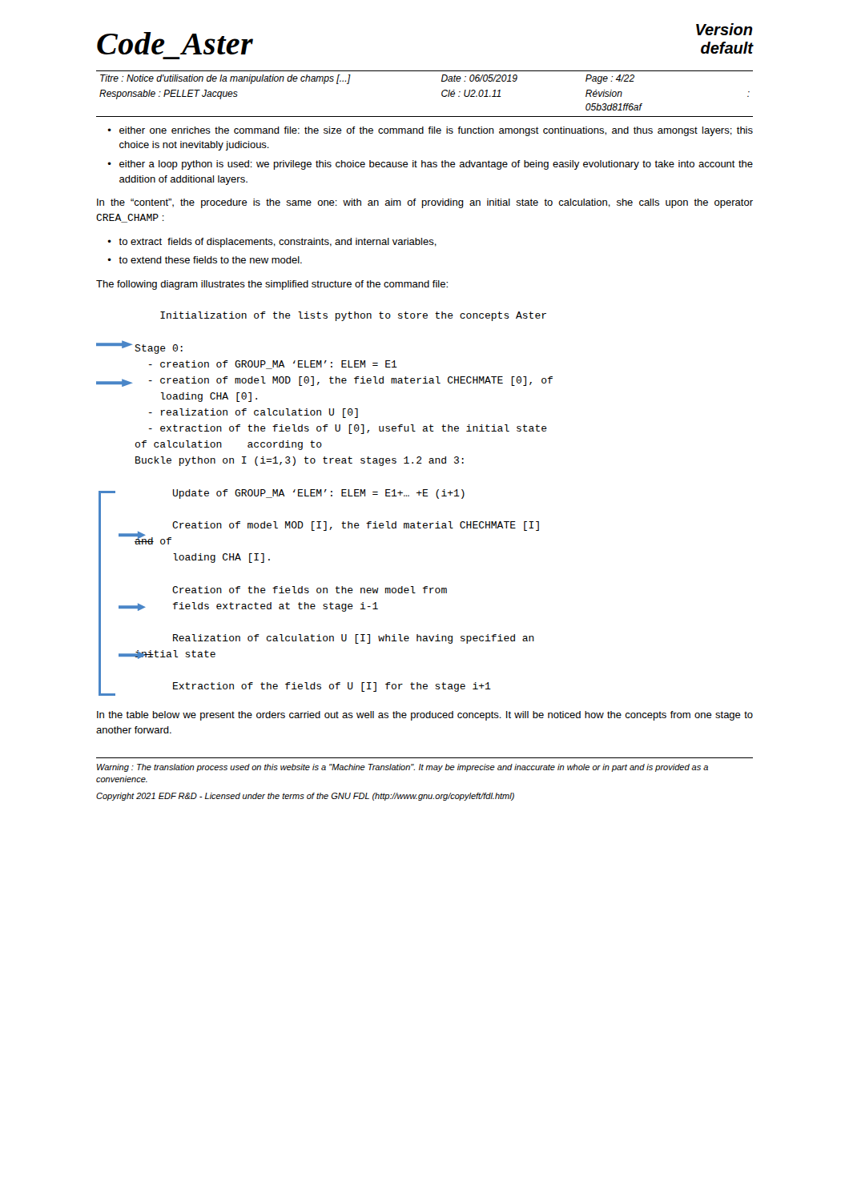Version
default
Code_Aster
| Titre : Notice d'utilisation de la manipulation de champs [...] | Date : 06/05/2019 | Page : 4/22 |
| Responsable : PELLET Jacques | Clé : U2.01.11 | Révision : 05b3d81ff6af |
either one enriches the command file: the size of the command file is function amongst continuations, and thus amongst layers; this choice is not inevitably judicious.
either a loop python is used: we privilege this choice because it has the advantage of being easily evolutionary to take into account the addition of additional layers.
In the “content”, the procedure is the same one: with an aim of providing an initial state to calculation, she calls upon the operator CREA_CHAMP :
to extract fields of displacements, constraints, and internal variables,
to extend these fields to the new model.
The following diagram illustrates the simplified structure of the command file:
      Initialization of the lists python to store the concepts Aster

  Stage 0:
    - creation of GROUP_MA ‘ELEM’: ELEM = E1
    - creation of model MOD [0], the field material CHECHMATE [0], of
      loading CHA [0].
    - realization of calculation U [0]
    - extraction of the fields of U [0], useful at the initial state
  of calculation    according to
  Buckle python on I (i=1,3) to treat stages 1.2 and 3:

        Update of GROUP_MA ‘ELEM’: ELEM = E1+… +E (i+1)

        Creation of model MOD [I], the field material CHECHMATE [I]
  and of
        loading CHA [I].

        Creation of the fields on the new model from
        fields extracted at the stage i-1

        Realization of calculation U [I] while having specified an
  initial state

        Extraction of the fields of U [I] for the stage i+1
In the table below we present the orders carried out as well as the produced concepts. It will be noticed how the concepts from one stage to another forward.
Warning : The translation process used on this website is a "Machine Translation". It may be imprecise and inaccurate in whole or in part and is provided as a convenience.
Copyright 2021 EDF R&D - Licensed under the terms of the GNU FDL (http://www.gnu.org/copyleft/fdl.html)